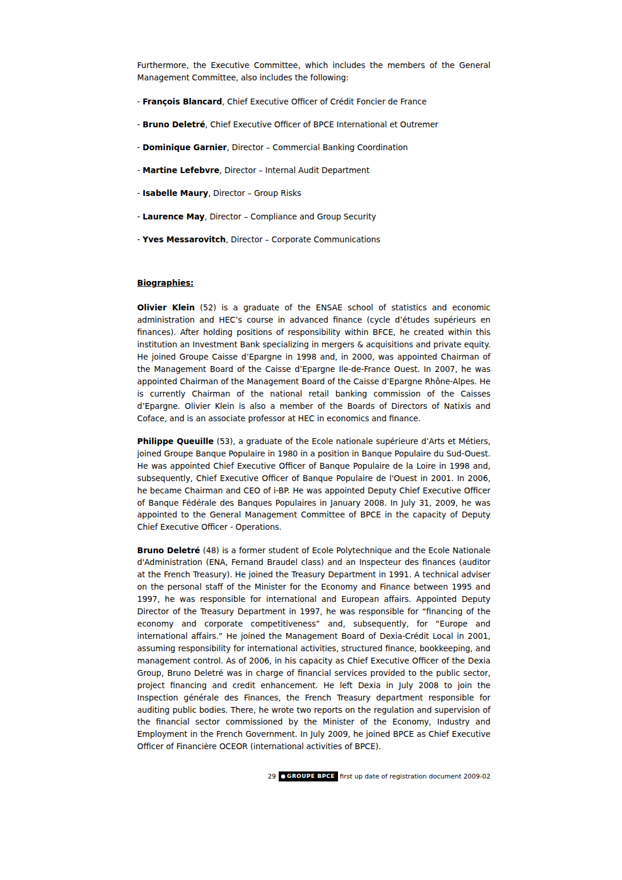Furthermore, the Executive Committee, which includes the members of the General Management Committee, also includes the following:
François Blancard, Chief Executive Officer of Crédit Foncier de France
Bruno Deletré, Chief Executive Officer of BPCE International et Outremer
Dominique Garnier, Director – Commercial Banking Coordination
Martine Lefebvre, Director – Internal Audit Department
Isabelle Maury, Director – Group Risks
Laurence May, Director – Compliance and Group Security
Yves Messarovitch, Director – Corporate Communications
Biographies:
Olivier Klein (52) is a graduate of the ENSAE school of statistics and economic administration and HEC’s course in advanced finance (cycle d’études supérieurs en finances). After holding positions of responsibility within BFCE, he created within this institution an Investment Bank specializing in mergers & acquisitions and private equity. He joined Groupe Caisse d’Epargne in 1998 and, in 2000, was appointed Chairman of the Management Board of the Caisse d’Epargne Ile-de-France Ouest. In 2007, he was appointed Chairman of the Management Board of the Caisse d’Epargne Rhône-Alpes. He is currently Chairman of the national retail banking commission of the Caisses d’Epargne. Olivier Klein is also a member of the Boards of Directors of Natixis and Coface, and is an associate professor at HEC in economics and finance.
Philippe Queuille (53), a graduate of the Ecole nationale supérieure d’Arts et Métiers, joined Groupe Banque Populaire in 1980 in a position in Banque Populaire du Sud-Ouest. He was appointed Chief Executive Officer of Banque Populaire de la Loire in 1998 and, subsequently, Chief Executive Officer of Banque Populaire de l'Ouest in 2001. In 2006, he became Chairman and CEO of i-BP. He was appointed Deputy Chief Executive Officer of Banque Fédérale des Banques Populaires in January 2008. In July 31, 2009, he was appointed to the General Management Committee of BPCE in the capacity of Deputy Chief Executive Officer - Operations.
Bruno Deletré (48) is a former student of Ecole Polytechnique and the Ecole Nationale d'Administration (ENA, Fernand Braudel class) and an Inspecteur des finances (auditor at the French Treasury). He joined the Treasury Department in 1991. A technical adviser on the personal staff of the Minister for the Economy and Finance between 1995 and 1997, he was responsible for international and European affairs. Appointed Deputy Director of the Treasury Department in 1997, he was responsible for “financing of the economy and corporate competitiveness” and, subsequently, for “Europe and international affairs.” He joined the Management Board of Dexia-Crédit Local in 2001, assuming responsibility for international activities, structured finance, bookkeeping, and management control. As of 2006, in his capacity as Chief Executive Officer of the Dexia Group, Bruno Deletré was in charge of financial services provided to the public sector, project financing and credit enhancement. He left Dexia in July 2008 to join the Inspection générale des Finances, the French Treasury department responsible for auditing public bodies. There, he wrote two reports on the regulation and supervision of the financial sector commissioned by the Minister of the Economy, Industry and Employment in the French Government. In July 2009, he joined BPCE as Chief Executive Officer of Financière OCEOR (international activities of BPCE).
29 GROUPE BPCE first up date of registration document 2009-02